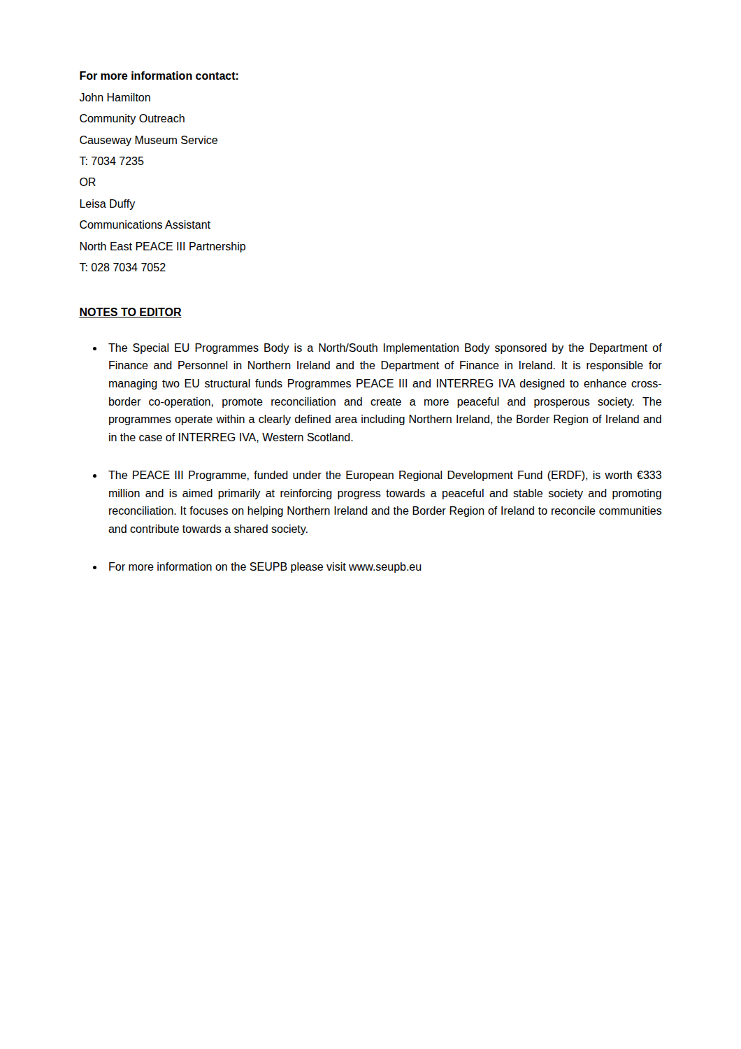For more information contact:
John Hamilton
Community Outreach
Causeway Museum Service
T: 7034 7235
OR
Leisa Duffy
Communications Assistant
North East PEACE III Partnership
T: 028 7034 7052
NOTES TO EDITOR
The Special EU Programmes Body is a North/South Implementation Body sponsored by the Department of Finance and Personnel in Northern Ireland and the Department of Finance in Ireland. It is responsible for managing two EU structural funds Programmes PEACE III and INTERREG IVA designed to enhance cross-border co-operation, promote reconciliation and create a more peaceful and prosperous society. The programmes operate within a clearly defined area including Northern Ireland, the Border Region of Ireland and in the case of INTERREG IVA, Western Scotland.
The PEACE III Programme, funded under the European Regional Development Fund (ERDF), is worth €333 million and is aimed primarily at reinforcing progress towards a peaceful and stable society and promoting reconciliation. It focuses on helping Northern Ireland and the Border Region of Ireland to reconcile communities and contribute towards a shared society.
For more information on the SEUPB please visit www.seupb.eu